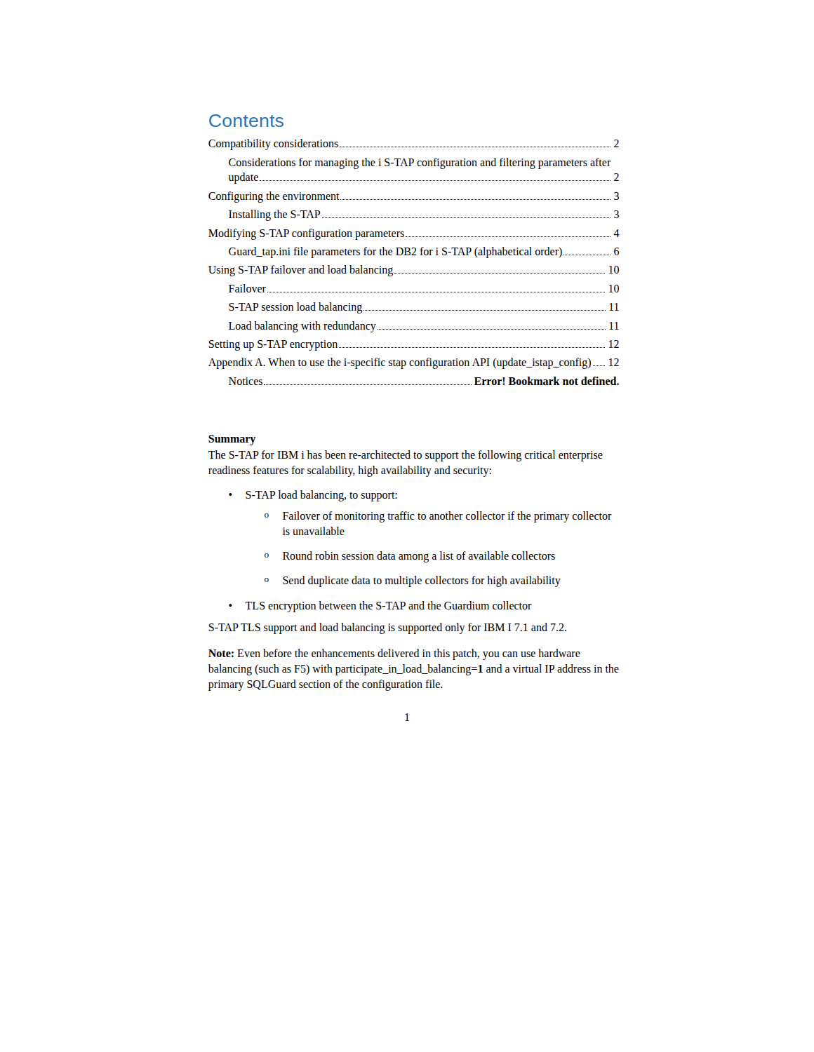Contents
Compatibility considerations 2
Considerations for managing the i S-TAP configuration and filtering parameters after update 2
Configuring the environment 3
Installing the S-TAP 3
Modifying S-TAP configuration parameters 4
Guard_tap.ini file parameters for the DB2 for i S-TAP (alphabetical order) 6
Using S-TAP failover and load balancing 10
Failover 10
S-TAP session load balancing 11
Load balancing with redundancy 11
Setting up S-TAP encryption 12
Appendix A. When to use the i-specific stap configuration API (update_istap_config) 12
Notices Error! Bookmark not defined.
Summary
The S-TAP for IBM i has been re-architected to support the following critical enterprise readiness features for scalability, high availability and security:
S-TAP load balancing, to support:
Failover of monitoring traffic to another collector if the primary collector is unavailable
Round robin session data among a list of available collectors
Send duplicate data to multiple collectors for high availability
TLS encryption between the S-TAP and the Guardium collector
S-TAP TLS support and load balancing is supported only for IBM I 7.1 and 7.2.
Note: Even before the enhancements delivered in this patch, you can use hardware balancing (such as F5) with participate_in_load_balancing=1 and a virtual IP address in the primary SQLGuard section of the configuration file.
1